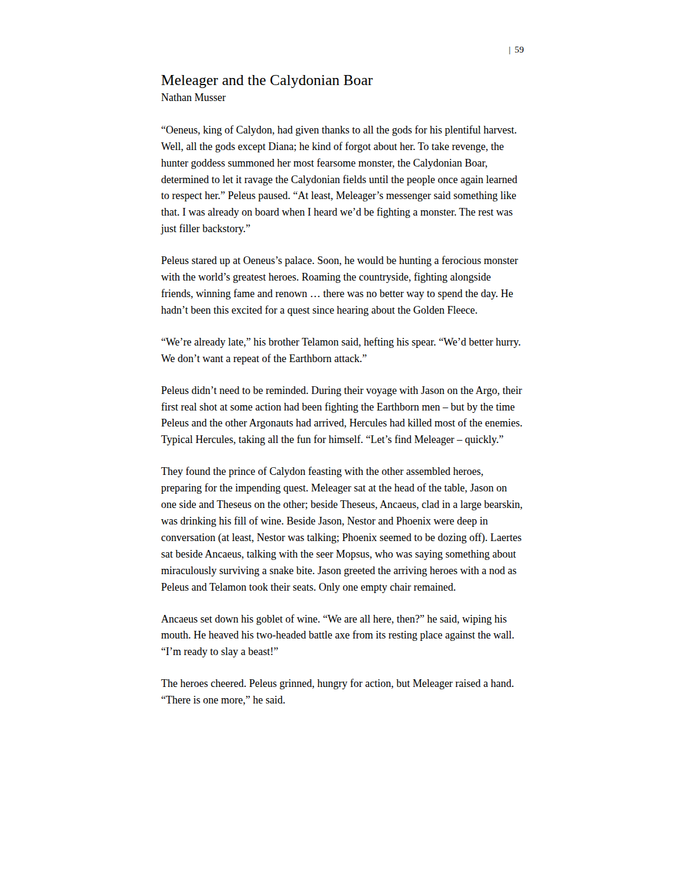|59
Meleager and the Calydonian Boar
Nathan Musser
“Oeneus, king of Calydon, had given thanks to all the gods for his plentiful harvest. Well, all the gods except Diana; he kind of forgot about her. To take revenge, the hunter goddess summoned her most fearsome monster, the Calydonian Boar, determined to let it ravage the Calydonian fields until the people once again learned to respect her.” Peleus paused. “At least, Meleager’s messenger said something like that. I was already on board when I heard we’d be fighting a monster. The rest was just filler backstory.”
Peleus stared up at Oeneus’s palace. Soon, he would be hunting a ferocious monster with the world’s greatest heroes. Roaming the countryside, fighting alongside friends, winning fame and renown … there was no better way to spend the day. He hadn’t been this excited for a quest since hearing about the Golden Fleece.
“We’re already late,” his brother Telamon said, hefting his spear. “We’d better hurry. We don’t want a repeat of the Earthborn attack.”
Peleus didn’t need to be reminded. During their voyage with Jason on the Argo, their first real shot at some action had been fighting the Earthborn men – but by the time Peleus and the other Argonauts had arrived, Hercules had killed most of the enemies. Typical Hercules, taking all the fun for himself. “Let’s find Meleager – quickly.”
They found the prince of Calydon feasting with the other assembled heroes, preparing for the impending quest. Meleager sat at the head of the table, Jason on one side and Theseus on the other; beside Theseus, Ancaeus, clad in a large bearskin, was drinking his fill of wine. Beside Jason, Nestor and Phoenix were deep in conversation (at least, Nestor was talking; Phoenix seemed to be dozing off). Laertes sat beside Ancaeus, talking with the seer Mopsus, who was saying something about miraculously surviving a snake bite. Jason greeted the arriving heroes with a nod as Peleus and Telamon took their seats. Only one empty chair remained.
Ancaeus set down his goblet of wine. “We are all here, then?” he said, wiping his mouth. He heaved his two-headed battle axe from its resting place against the wall. “I’m ready to slay a beast!”
The heroes cheered. Peleus grinned, hungry for action, but Meleager raised a hand. “There is one more,” he said.